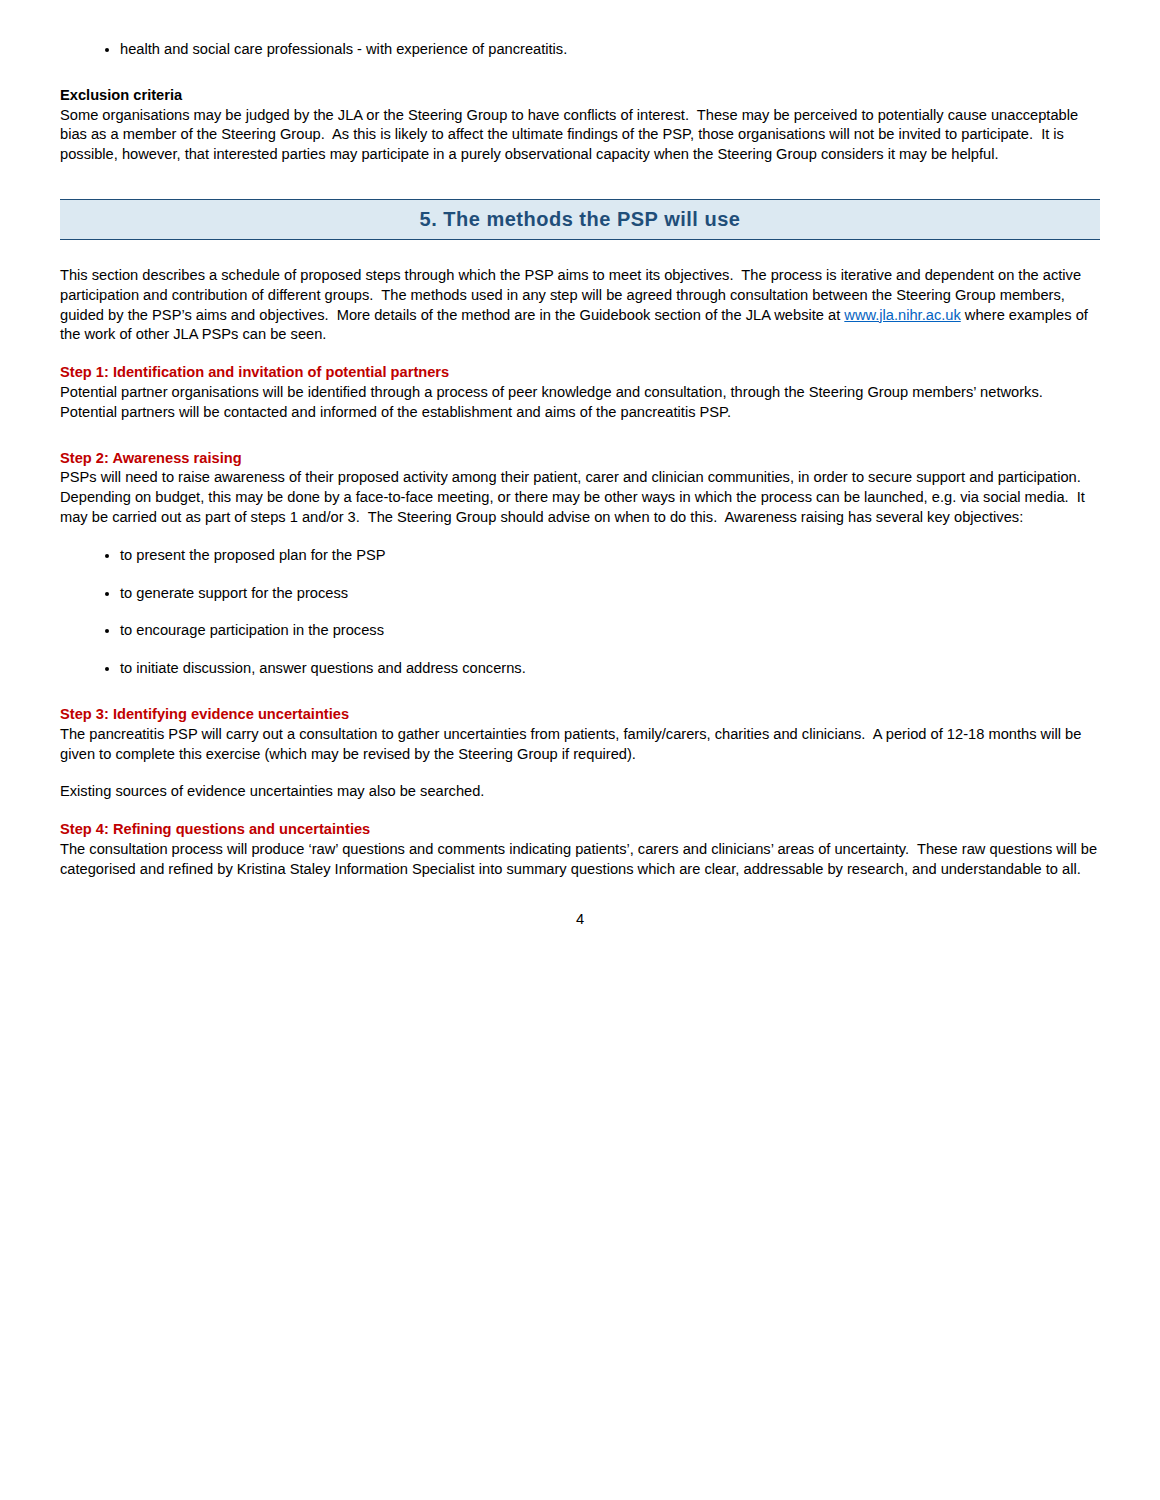health and social care professionals - with experience of pancreatitis.
Exclusion criteria
Some organisations may be judged by the JLA or the Steering Group to have conflicts of interest. These may be perceived to potentially cause unacceptable bias as a member of the Steering Group. As this is likely to affect the ultimate findings of the PSP, those organisations will not be invited to participate. It is possible, however, that interested parties may participate in a purely observational capacity when the Steering Group considers it may be helpful.
5. The methods the PSP will use
This section describes a schedule of proposed steps through which the PSP aims to meet its objectives. The process is iterative and dependent on the active participation and contribution of different groups. The methods used in any step will be agreed through consultation between the Steering Group members, guided by the PSP’s aims and objectives. More details of the method are in the Guidebook section of the JLA website at www.jla.nihr.ac.uk where examples of the work of other JLA PSPs can be seen.
Step 1: Identification and invitation of potential partners
Potential partner organisations will be identified through a process of peer knowledge and consultation, through the Steering Group members’ networks. Potential partners will be contacted and informed of the establishment and aims of the pancreatitis PSP.
Step 2: Awareness raising
PSPs will need to raise awareness of their proposed activity among their patient, carer and clinician communities, in order to secure support and participation. Depending on budget, this may be done by a face-to-face meeting, or there may be other ways in which the process can be launched, e.g. via social media. It may be carried out as part of steps 1 and/or 3. The Steering Group should advise on when to do this. Awareness raising has several key objectives:
to present the proposed plan for the PSP
to generate support for the process
to encourage participation in the process
to initiate discussion, answer questions and address concerns.
Step 3: Identifying evidence uncertainties
The pancreatitis PSP will carry out a consultation to gather uncertainties from patients, family/carers, charities and clinicians. A period of 12-18 months will be given to complete this exercise (which may be revised by the Steering Group if required).
Existing sources of evidence uncertainties may also be searched.
Step 4: Refining questions and uncertainties
The consultation process will produce ‘raw’ questions and comments indicating patients’, carers and clinicians’ areas of uncertainty. These raw questions will be categorised and refined by Kristina Staley Information Specialist into summary questions which are clear, addressable by research, and understandable to all.
4